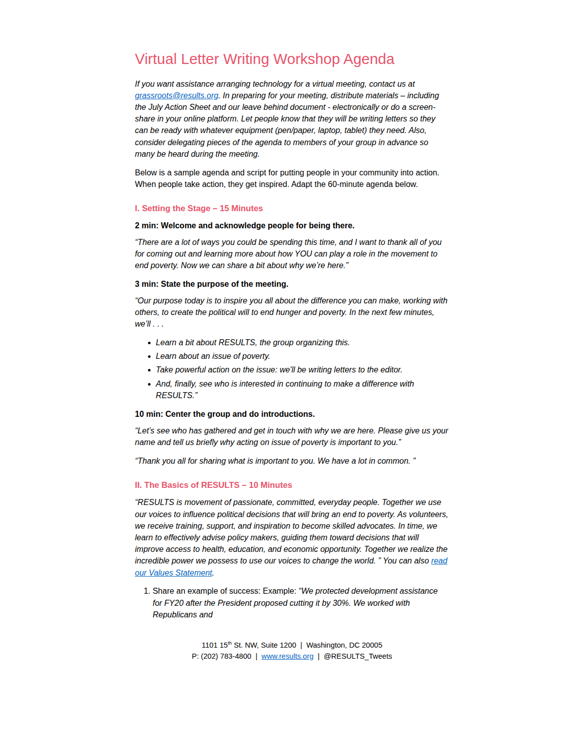Virtual Letter Writing Workshop Agenda
If you want assistance arranging technology for a virtual meeting, contact us at grassroots@results.org. In preparing for your meeting, distribute materials – including the July Action Sheet and our leave behind document - electronically or do a screen-share in your online platform. Let people know that they will be writing letters so they can be ready with whatever equipment (pen/paper, laptop, tablet) they need. Also, consider delegating pieces of the agenda to members of your group in advance so many be heard during the meeting.
Below is a sample agenda and script for putting people in your community into action. When people take action, they get inspired. Adapt the 60-minute agenda below.
I. Setting the Stage – 15 Minutes
2 min: Welcome and acknowledge people for being there.
“There are a lot of ways you could be spending this time, and I want to thank all of you for coming out and learning more about how YOU can play a role in the movement to end poverty. Now we can share a bit about why we’re here.”
3 min: State the purpose of the meeting.
“Our purpose today is to inspire you all about the difference you can make, working with others, to create the political will to end hunger and poverty. In the next few minutes, we’ll . . .
Learn a bit about RESULTS, the group organizing this.
Learn about an issue of poverty.
Take powerful action on the issue: we'll be writing letters to the editor.
And, finally, see who is interested in continuing to make a difference with RESULTS.”
10 min: Center the group and do introductions.
“Let’s see who has gathered and get in touch with why we are here. Please give us your name and tell us briefly why acting on issue of poverty is important to you.”
“Thank you all for sharing what is important to you. We have a lot in common. ”
II. The Basics of RESULTS – 10 Minutes
“RESULTS is movement of passionate, committed, everyday people. Together we use our voices to influence political decisions that will bring an end to poverty. As volunteers, we receive training, support, and inspiration to become skilled advocates. In time, we learn to effectively advise policy makers, guiding them toward decisions that will improve access to health, education, and economic opportunity. Together we realize the incredible power we possess to use our voices to change the world. ” You can also read our Values Statement.
Share an example of success: Example: “We protected development assistance for FY20 after the President proposed cutting it by 30%. We worked with Republicans and
1101 15th St. NW, Suite 1200 | Washington, DC 20005
P: (202) 783-4800 | www.results.org | @RESULTS_Tweets